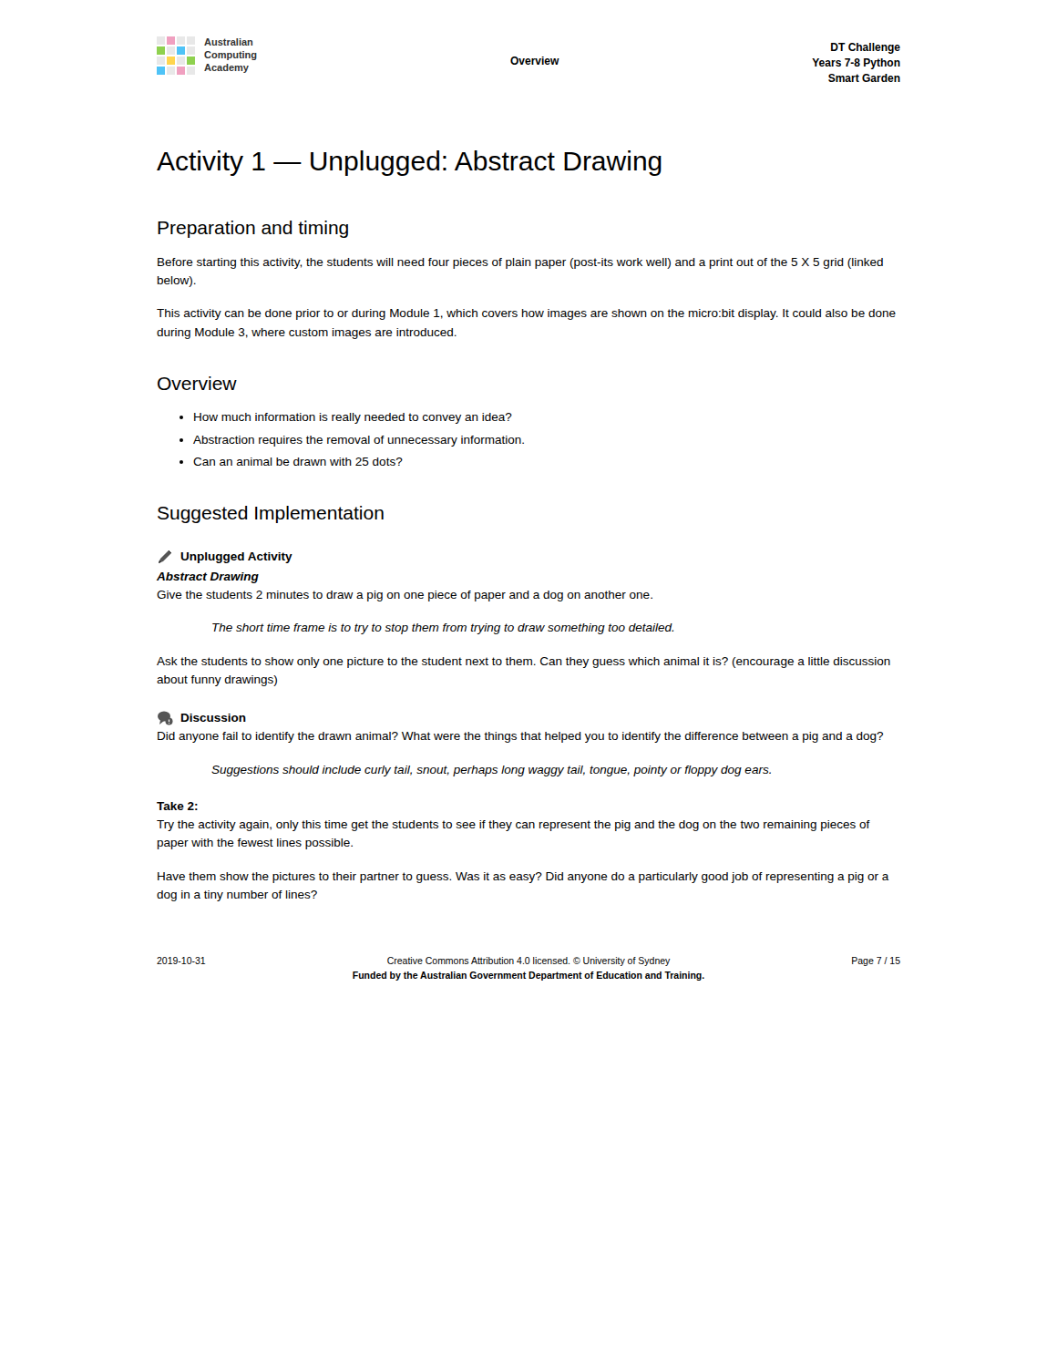Australian
Computing
Academy
Overview
DT Challenge
Years 7-8 Python
Smart Garden
Activity 1 — Unplugged: Abstract Drawing
Preparation and timing
Before starting this activity, the students will need four pieces of plain paper (post-its work well) and a print out of the 5 X 5 grid (linked below).
This activity can be done prior to or during Module 1, which covers how images are shown on the micro:bit display. It could also be done during Module 3, where custom images are introduced.
Overview
How much information is really needed to convey an idea?
Abstraction requires the removal of unnecessary information.
Can an animal be drawn with 25 dots?
Suggested Implementation
Unplugged Activity
Abstract Drawing
Give the students 2 minutes to draw a pig on one piece of paper and a dog on another one.
The short time frame is to try to stop them from trying to draw something too detailed.
Ask the students to show only one picture to the student next to them. Can they guess which animal it is? (encourage a little discussion about funny drawings)
Discussion
Did anyone fail to identify the drawn animal? What were the things that helped you to identify the difference between a pig and a dog?
Suggestions should include curly tail, snout, perhaps long waggy tail, tongue, pointy or floppy dog ears.
Take 2:
Try the activity again, only this time get the students to see if they can represent the pig and the dog on the two remaining pieces of paper with the fewest lines possible.
Have them show the pictures to their partner to guess. Was it as easy? Did anyone do a particularly good job of representing a pig or a dog in a tiny number of lines?
2019-10-31
Creative Commons Attribution 4.0 licensed. © University of Sydney
Funded by the Australian Government Department of Education and Training.
Page 7 / 15